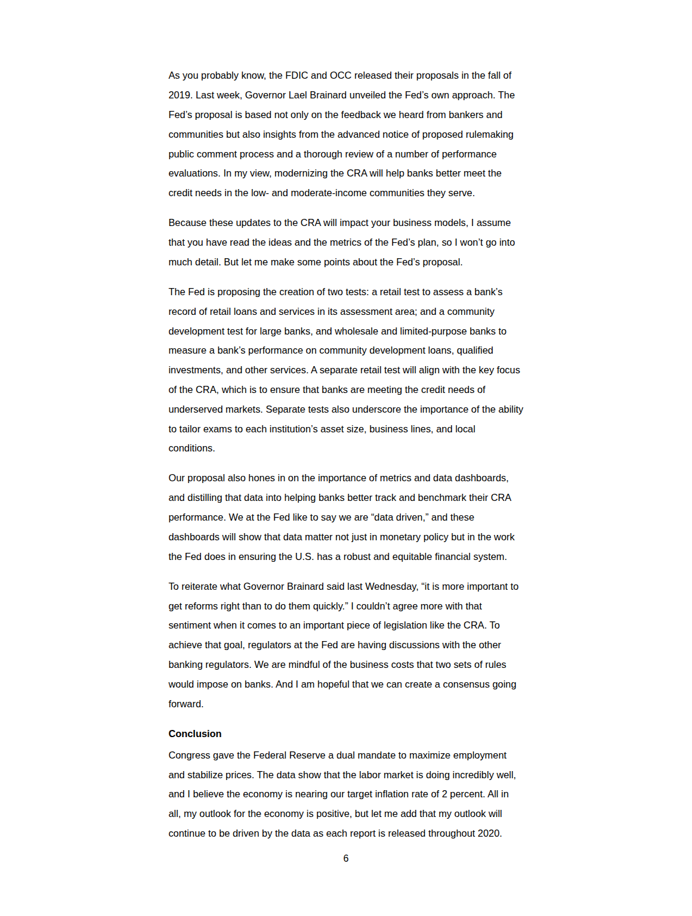As you probably know, the FDIC and OCC released their proposals in the fall of 2019. Last week, Governor Lael Brainard unveiled the Fed’s own approach. The Fed’s proposal is based not only on the feedback we heard from bankers and communities but also insights from the advanced notice of proposed rulemaking public comment process and a thorough review of a number of performance evaluations. In my view, modernizing the CRA will help banks better meet the credit needs in the low- and moderate-income communities they serve.
Because these updates to the CRA will impact your business models, I assume that you have read the ideas and the metrics of the Fed’s plan, so I won’t go into much detail. But let me make some points about the Fed’s proposal.
The Fed is proposing the creation of two tests: a retail test to assess a bank’s record of retail loans and services in its assessment area; and a community development test for large banks, and wholesale and limited-purpose banks to measure a bank’s performance on community development loans, qualified investments, and other services. A separate retail test will align with the key focus of the CRA, which is to ensure that banks are meeting the credit needs of underserved markets. Separate tests also underscore the importance of the ability to tailor exams to each institution’s asset size, business lines, and local conditions.
Our proposal also hones in on the importance of metrics and data dashboards, and distilling that data into helping banks better track and benchmark their CRA performance. We at the Fed like to say we are “data driven,” and these dashboards will show that data matter not just in monetary policy but in the work the Fed does in ensuring the U.S. has a robust and equitable financial system.
To reiterate what Governor Brainard said last Wednesday, “it is more important to get reforms right than to do them quickly.” I couldn’t agree more with that sentiment when it comes to an important piece of legislation like the CRA. To achieve that goal, regulators at the Fed are having discussions with the other banking regulators. We are mindful of the business costs that two sets of rules would impose on banks. And I am hopeful that we can create a consensus going forward.
Conclusion
Congress gave the Federal Reserve a dual mandate to maximize employment and stabilize prices. The data show that the labor market is doing incredibly well, and I believe the economy is nearing our target inflation rate of 2 percent. All in all, my outlook for the economy is positive, but let me add that my outlook will continue to be driven by the data as each report is released throughout 2020.
6